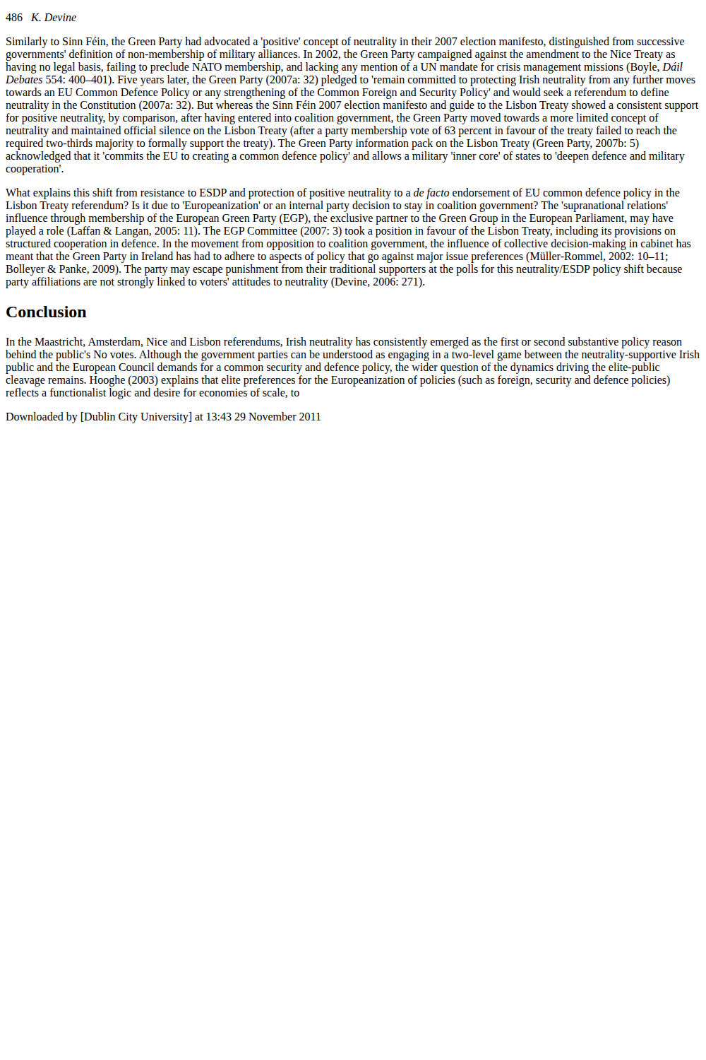486 K. Devine
Similarly to Sinn Féin, the Green Party had advocated a 'positive' concept of neutrality in their 2007 election manifesto, distinguished from successive governments' definition of non-membership of military alliances. In 2002, the Green Party campaigned against the amendment to the Nice Treaty as having no legal basis, failing to preclude NATO membership, and lacking any mention of a UN mandate for crisis management missions (Boyle, Dáil Debates 554: 400–401). Five years later, the Green Party (2007a: 32) pledged to 'remain committed to protecting Irish neutrality from any further moves towards an EU Common Defence Policy or any strengthening of the Common Foreign and Security Policy' and would seek a referendum to define neutrality in the Constitution (2007a: 32). But whereas the Sinn Féin 2007 election manifesto and guide to the Lisbon Treaty showed a consistent support for positive neutrality, by comparison, after having entered into coalition government, the Green Party moved towards a more limited concept of neutrality and maintained official silence on the Lisbon Treaty (after a party membership vote of 63 percent in favour of the treaty failed to reach the required two-thirds majority to formally support the treaty). The Green Party information pack on the Lisbon Treaty (Green Party, 2007b: 5) acknowledged that it 'commits the EU to creating a common defence policy' and allows a military 'inner core' of states to 'deepen defence and military cooperation'.
What explains this shift from resistance to ESDP and protection of positive neutrality to a de facto endorsement of EU common defence policy in the Lisbon Treaty referendum? Is it due to 'Europeanization' or an internal party decision to stay in coalition government? The 'supranational relations' influence through membership of the European Green Party (EGP), the exclusive partner to the Green Group in the European Parliament, may have played a role (Laffan & Langan, 2005: 11). The EGP Committee (2007: 3) took a position in favour of the Lisbon Treaty, including its provisions on structured cooperation in defence. In the movement from opposition to coalition government, the influence of collective decision-making in cabinet has meant that the Green Party in Ireland has had to adhere to aspects of policy that go against major issue preferences (Müller-Rommel, 2002: 10–11; Bolleyer & Panke, 2009). The party may escape punishment from their traditional supporters at the polls for this neutrality/ESDP policy shift because party affiliations are not strongly linked to voters' attitudes to neutrality (Devine, 2006: 271).
Conclusion
In the Maastricht, Amsterdam, Nice and Lisbon referendums, Irish neutrality has consistently emerged as the first or second substantive policy reason behind the public's No votes. Although the government parties can be understood as engaging in a two-level game between the neutrality-supportive Irish public and the European Council demands for a common security and defence policy, the wider question of the dynamics driving the elite-public cleavage remains. Hooghe (2003) explains that elite preferences for the Europeanization of policies (such as foreign, security and defence policies) reflects a functionalist logic and desire for economies of scale, to
Downloaded by [Dublin City University] at 13:43 29 November 2011